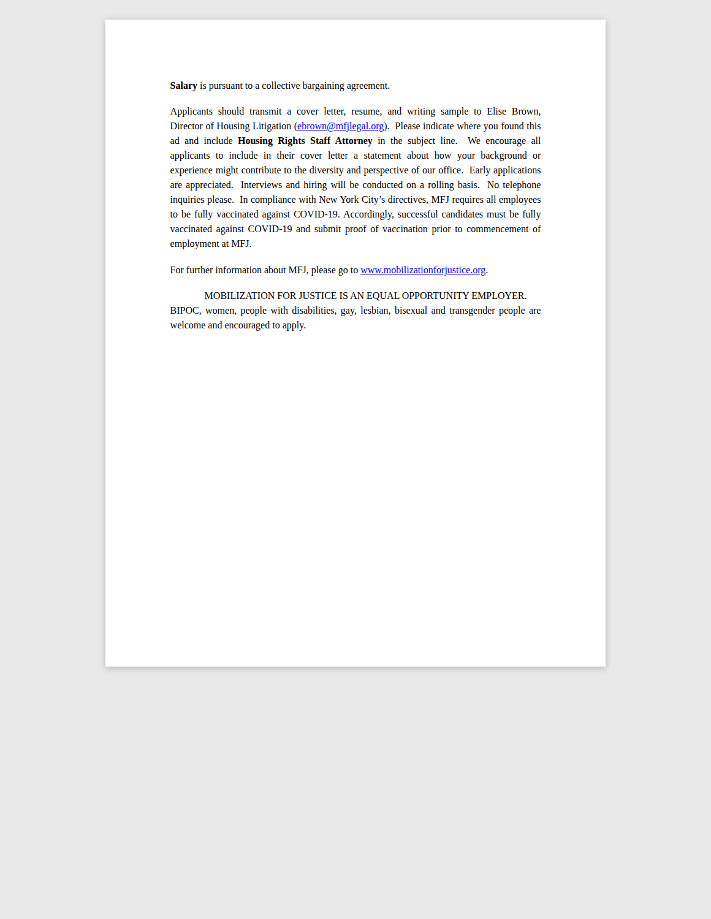Salary is pursuant to a collective bargaining agreement.
Applicants should transmit a cover letter, resume, and writing sample to Elise Brown, Director of Housing Litigation (ebrown@mfjlegal.org). Please indicate where you found this ad and include Housing Rights Staff Attorney in the subject line. We encourage all applicants to include in their cover letter a statement about how your background or experience might contribute to the diversity and perspective of our office. Early applications are appreciated. Interviews and hiring will be conducted on a rolling basis. No telephone inquiries please. In compliance with New York City’s directives, MFJ requires all employees to be fully vaccinated against COVID-19. Accordingly, successful candidates must be fully vaccinated against COVID-19 and submit proof of vaccination prior to commencement of employment at MFJ.
For further information about MFJ, please go to www.mobilizationforjustice.org.
MOBILIZATION FOR JUSTICE IS AN EQUAL OPPORTUNITY EMPLOYER.
BIPOC, women, people with disabilities, gay, lesbian, bisexual and transgender people are welcome and encouraged to apply.